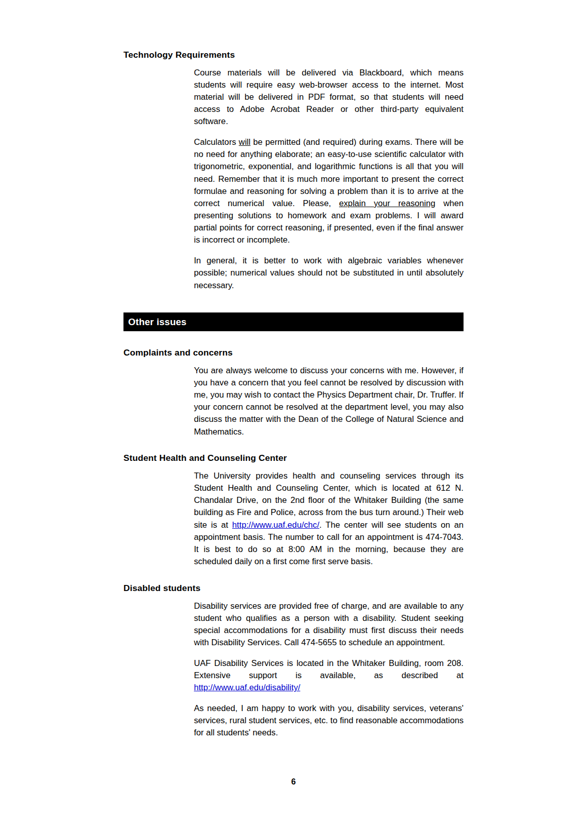Technology Requirements
Course materials will be delivered via Blackboard, which means students will require easy web-browser access to the internet. Most material will be delivered in PDF format, so that students will need access to Adobe Acrobat Reader or other third-party equivalent software.
Calculators will be permitted (and required) during exams. There will be no need for anything elaborate; an easy-to-use scientific calculator with trigonometric, exponential, and logarithmic functions is all that you will need. Remember that it is much more important to present the correct formulae and reasoning for solving a problem than it is to arrive at the correct numerical value. Please, explain your reasoning when presenting solutions to homework and exam problems. I will award partial points for correct reasoning, if presented, even if the final answer is incorrect or incomplete.
In general, it is better to work with algebraic variables whenever possible; numerical values should not be substituted in until absolutely necessary.
Other issues
Complaints and concerns
You are always welcome to discuss your concerns with me. However, if you have a concern that you feel cannot be resolved by discussion with me, you may wish to contact the Physics Department chair, Dr. Truffer. If your concern cannot be resolved at the department level, you may also discuss the matter with the Dean of the College of Natural Science and Mathematics.
Student Health and Counseling Center
The University provides health and counseling services through its Student Health and Counseling Center, which is located at 612 N. Chandalar Drive, on the 2nd floor of the Whitaker Building (the same building as Fire and Police, across from the bus turn around.) Their web site is at http://www.uaf.edu/chc/. The center will see students on an appointment basis. The number to call for an appointment is 474-7043. It is best to do so at 8:00 AM in the morning, because they are scheduled daily on a first come first serve basis.
Disabled students
Disability services are provided free of charge, and are available to any student who qualifies as a person with a disability. Student seeking special accommodations for a disability must first discuss their needs with Disability Services. Call 474-5655 to schedule an appointment.
UAF Disability Services is located in the Whitaker Building, room 208. Extensive support is available, as described at http://www.uaf.edu/disability/
As needed, I am happy to work with you, disability services, veterans' services, rural student services, etc. to find reasonable accommodations for all students' needs.
6